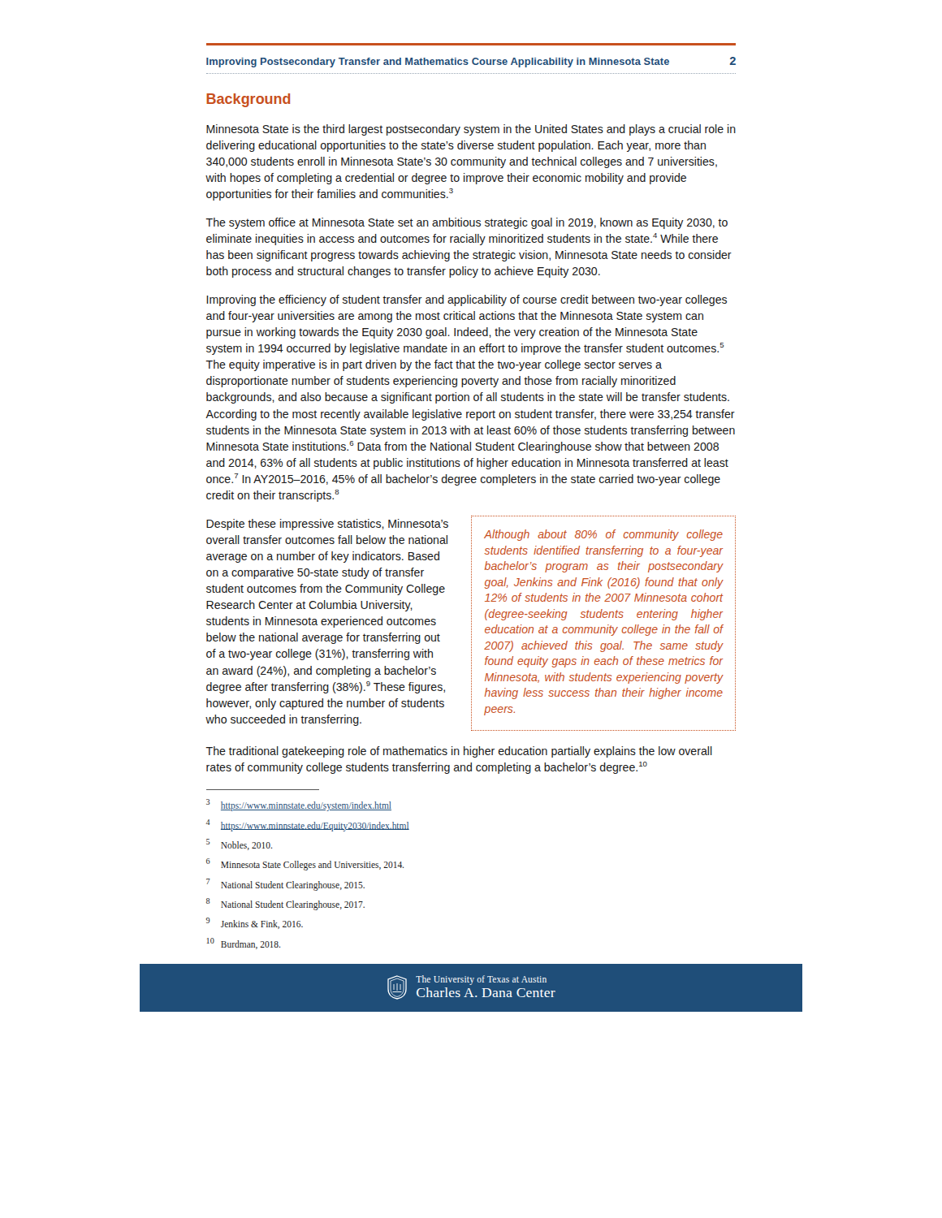Improving Postsecondary Transfer and Mathematics Course Applicability in Minnesota State
2
Background
Minnesota State is the third largest postsecondary system in the United States and plays a crucial role in delivering educational opportunities to the state’s diverse student population. Each year, more than 340,000 students enroll in Minnesota State’s 30 community and technical colleges and 7 universities, with hopes of completing a credential or degree to improve their economic mobility and provide opportunities for their families and communities.3
The system office at Minnesota State set an ambitious strategic goal in 2019, known as Equity 2030, to eliminate inequities in access and outcomes for racially minoritized students in the state.4 While there has been significant progress towards achieving the strategic vision, Minnesota State needs to consider both process and structural changes to transfer policy to achieve Equity 2030.
Improving the efficiency of student transfer and applicability of course credit between two-year colleges and four-year universities are among the most critical actions that the Minnesota State system can pursue in working towards the Equity 2030 goal. Indeed, the very creation of the Minnesota State system in 1994 occurred by legislative mandate in an effort to improve the transfer student outcomes.5 The equity imperative is in part driven by the fact that the two-year college sector serves a disproportionate number of students experiencing poverty and those from racially minoritized backgrounds, and also because a significant portion of all students in the state will be transfer students. According to the most recently available legislative report on student transfer, there were 33,254 transfer students in the Minnesota State system in 2013 with at least 60% of those students transferring between Minnesota State institutions.6 Data from the National Student Clearinghouse show that between 2008 and 2014, 63% of all students at public institutions of higher education in Minnesota transferred at least once.7 In AY2015–2016, 45% of all bachelor’s degree completers in the state carried two-year college credit on their transcripts.8
Despite these impressive statistics, Minnesota’s overall transfer outcomes fall below the national average on a number of key indicators. Based on a comparative 50-state study of transfer student outcomes from the Community College Research Center at Columbia University, students in Minnesota experienced outcomes below the national average for transferring out of a two-year college (31%), transferring with an award (24%), and completing a bachelor’s degree after transferring (38%).9 These figures, however, only captured the number of students who succeeded in transferring.
Although about 80% of community college students identified transferring to a four-year bachelor’s program as their postsecondary goal, Jenkins and Fink (2016) found that only 12% of students in the 2007 Minnesota cohort (degree-seeking students entering higher education at a community college in the fall of 2007) achieved this goal. The same study found equity gaps in each of these metrics for Minnesota, with students experiencing poverty having less success than their higher income peers.
The traditional gatekeeping role of mathematics in higher education partially explains the low overall rates of community college students transferring and completing a bachelor’s degree.10
3 https://www.minnstate.edu/system/index.html
4 https://www.minnstate.edu/Equity2030/index.html
5 Nobles, 2010.
6 Minnesota State Colleges and Universities, 2014.
7 National Student Clearinghouse, 2015.
8 National Student Clearinghouse, 2017.
9 Jenkins & Fink, 2016.
10 Burdman, 2018.
The University of Texas at Austin
Charles A. Dana Center